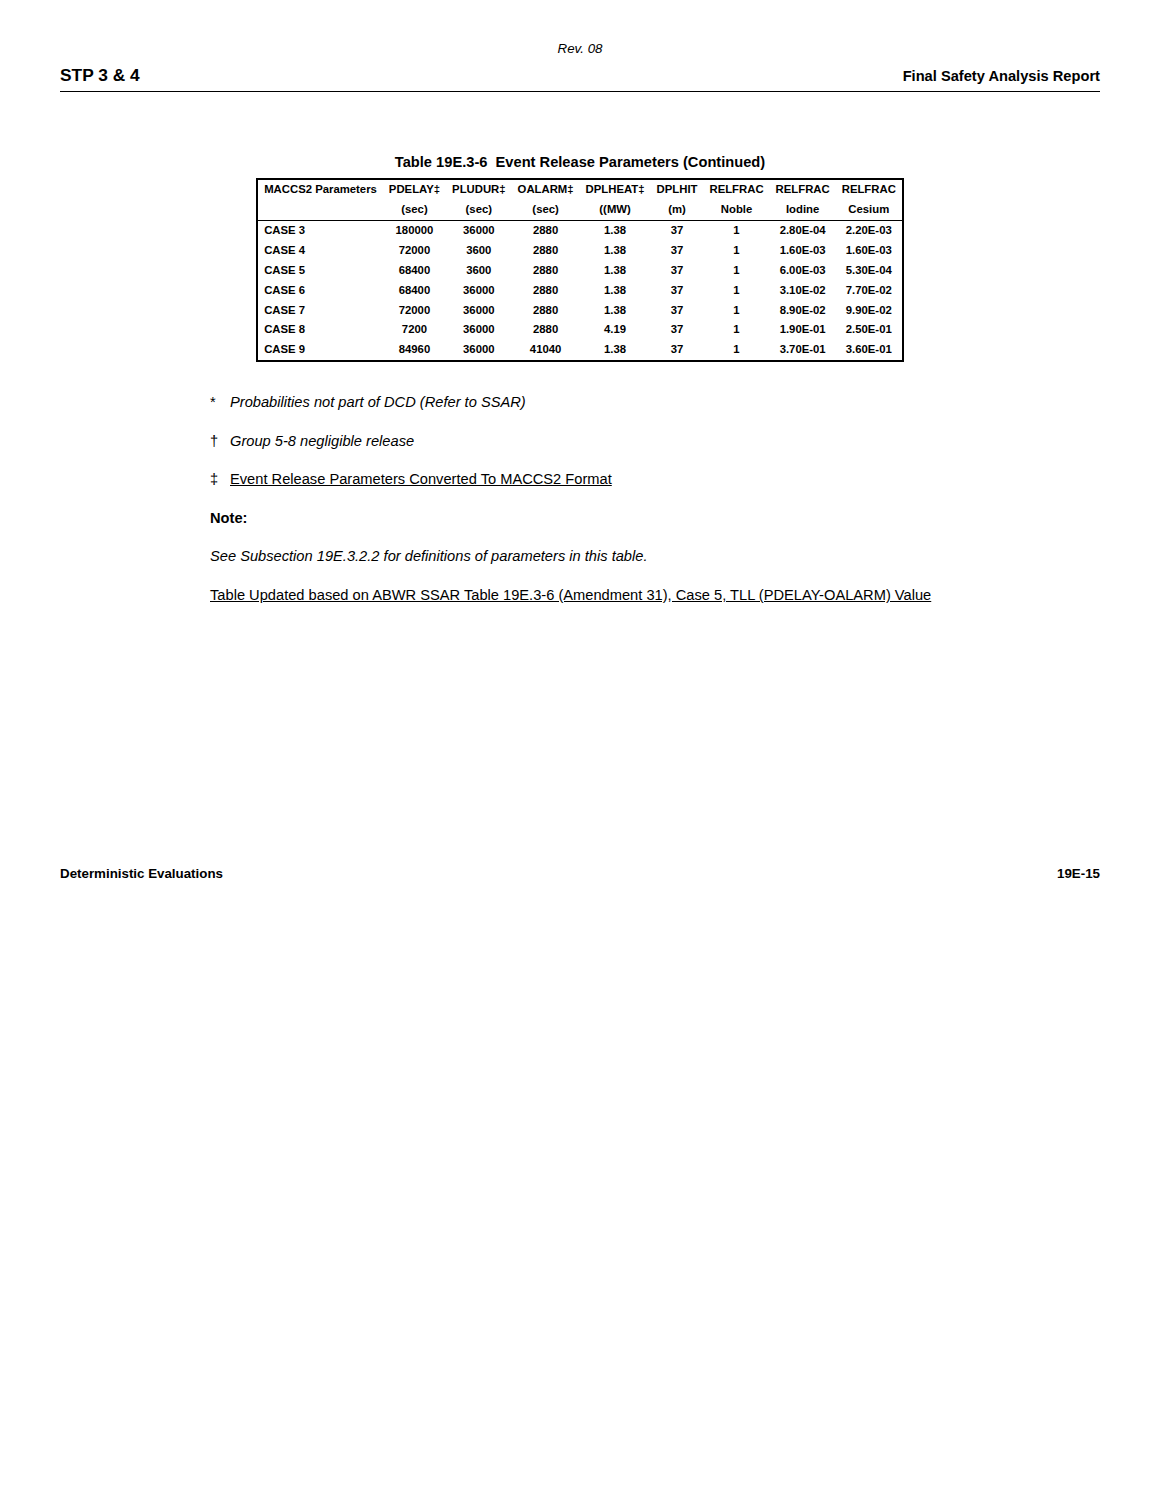Rev. 08
STP 3 & 4
Final Safety Analysis Report
Table 19E.3-6 Event Release Parameters (Continued)
| MACCS2 Parameters | PDELAY‡ | PLUDUR‡ | OALARM‡ | DPLHEAT‡ | DPLHIT | RELFRAC | RELFRAC | RELFRAC |
| --- | --- | --- | --- | --- | --- | --- | --- | --- |
| | (sec) | (sec) | (sec) | ((MW) | (m) | Noble | Iodine | Cesium |
| CASE 3 | 180000 | 36000 | 2880 | 1.38 | 37 | 1 | 2.80E-04 | 2.20E-03 |
| CASE 4 | 72000 | 3600 | 2880 | 1.38 | 37 | 1 | 1.60E-03 | 1.60E-03 |
| CASE 5 | 68400 | 3600 | 2880 | 1.38 | 37 | 1 | 6.00E-03 | 5.30E-04 |
| CASE 6 | 68400 | 36000 | 2880 | 1.38 | 37 | 1 | 3.10E-02 | 7.70E-02 |
| CASE 7 | 72000 | 36000 | 2880 | 1.38 | 37 | 1 | 8.90E-02 | 9.90E-02 |
| CASE 8 | 7200 | 36000 | 2880 | 4.19 | 37 | 1 | 1.90E-01 | 2.50E-01 |
| CASE 9 | 84960 | 36000 | 41040 | 1.38 | 37 | 1 | 3.70E-01 | 3.60E-01 |
*Probabilities not part of DCD (Refer to SSAR)
†Group 5-8 negligible release
‡Event Release Parameters Converted To MACCS2 Format
Note:
See Subsection 19E.3.2.2 for definitions of parameters in this table.
Table Updated based on ABWR SSAR Table 19E.3-6 (Amendment 31), Case 5, TLL (PDELAY-OALARM) Value
Deterministic Evaluations
19E-15